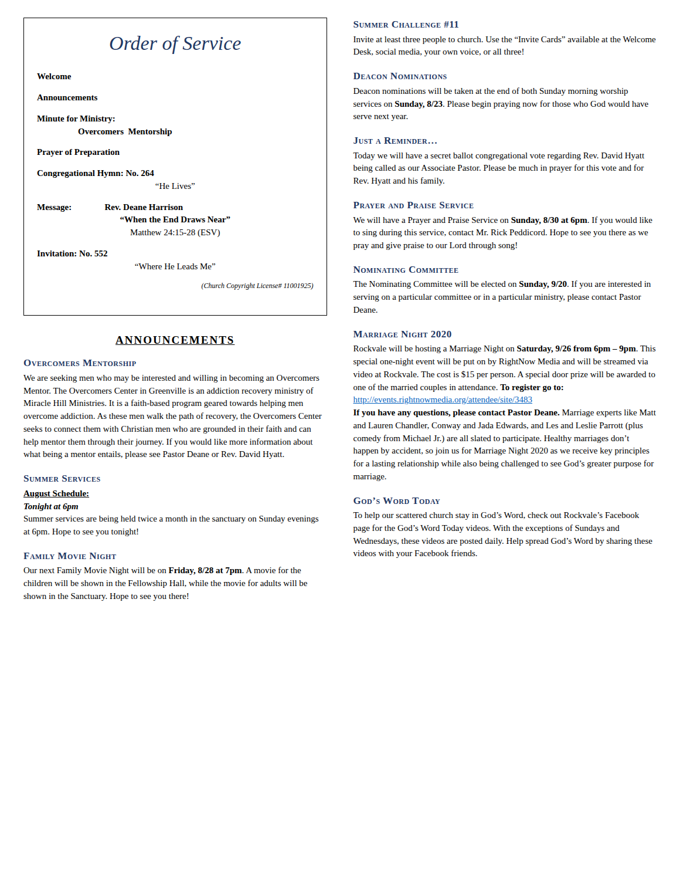Order of Service
Welcome
Announcements
Minute for Ministry: Overcomers Mentorship
Prayer of Preparation
Congregational Hymn: No. 264 “He Lives”
Message: Rev. Deane Harrison “When the End Draws Near” Matthew 24:15-28 (ESV)
Invitation: No. 552 “Where He Leads Me”
(Church Copyright License# 11001925)
ANNOUNCEMENTS
Overcomers Mentorship
We are seeking men who may be interested and willing in becoming an Overcomers Mentor. The Overcomers Center in Greenville is an addiction recovery ministry of Miracle Hill Ministries. It is a faith-based program geared towards helping men overcome addiction. As these men walk the path of recovery, the Overcomers Center seeks to connect them with Christian men who are grounded in their faith and can help mentor them through their journey. If you would like more information about what being a mentor entails, please see Pastor Deane or Rev. David Hyatt.
Summer Services
August Schedule:
Tonight at 6pm
Summer services are being held twice a month in the sanctuary on Sunday evenings at 6pm. Hope to see you tonight!
Family Movie Night
Our next Family Movie Night will be on Friday, 8/28 at 7pm. A movie for the children will be shown in the Fellowship Hall, while the movie for adults will be shown in the Sanctuary. Hope to see you there!
Summer Challenge #11
Invite at least three people to church. Use the “Invite Cards” available at the Welcome Desk, social media, your own voice, or all three!
Deacon Nominations
Deacon nominations will be taken at the end of both Sunday morning worship services on Sunday, 8/23. Please begin praying now for those who God would have serve next year.
Just a Reminder…
Today we will have a secret ballot congregational vote regarding Rev. David Hyatt being called as our Associate Pastor. Please be much in prayer for this vote and for Rev. Hyatt and his family.
Prayer and Praise Service
We will have a Prayer and Praise Service on Sunday, 8/30 at 6pm. If you would like to sing during this service, contact Mr. Rick Peddicord. Hope to see you there as we pray and give praise to our Lord through song!
Nominating Committee
The Nominating Committee will be elected on Sunday, 9/20. If you are interested in serving on a particular committee or in a particular ministry, please contact Pastor Deane.
Marriage Night 2020
Rockvale will be hosting a Marriage Night on Saturday, 9/26 from 6pm – 9pm. This special one-night event will be put on by RightNow Media and will be streamed via video at Rockvale. The cost is $15 per person. A special door prize will be awarded to one of the married couples in attendance. To register go to:
http://events.rightnowmedia.org/attendee/site/3483
If you have any questions, please contact Pastor Deane. Marriage experts like Matt and Lauren Chandler, Conway and Jada Edwards, and Les and Leslie Parrott (plus comedy from Michael Jr.) are all slated to participate. Healthy marriages don’t happen by accident, so join us for Marriage Night 2020 as we receive key principles for a lasting relationship while also being challenged to see God’s greater purpose for marriage.
God’s Word Today
To help our scattered church stay in God’s Word, check out Rockvale’s Facebook page for the God’s Word Today videos. With the exceptions of Sundays and Wednesdays, these videos are posted daily. Help spread God’s Word by sharing these videos with your Facebook friends.